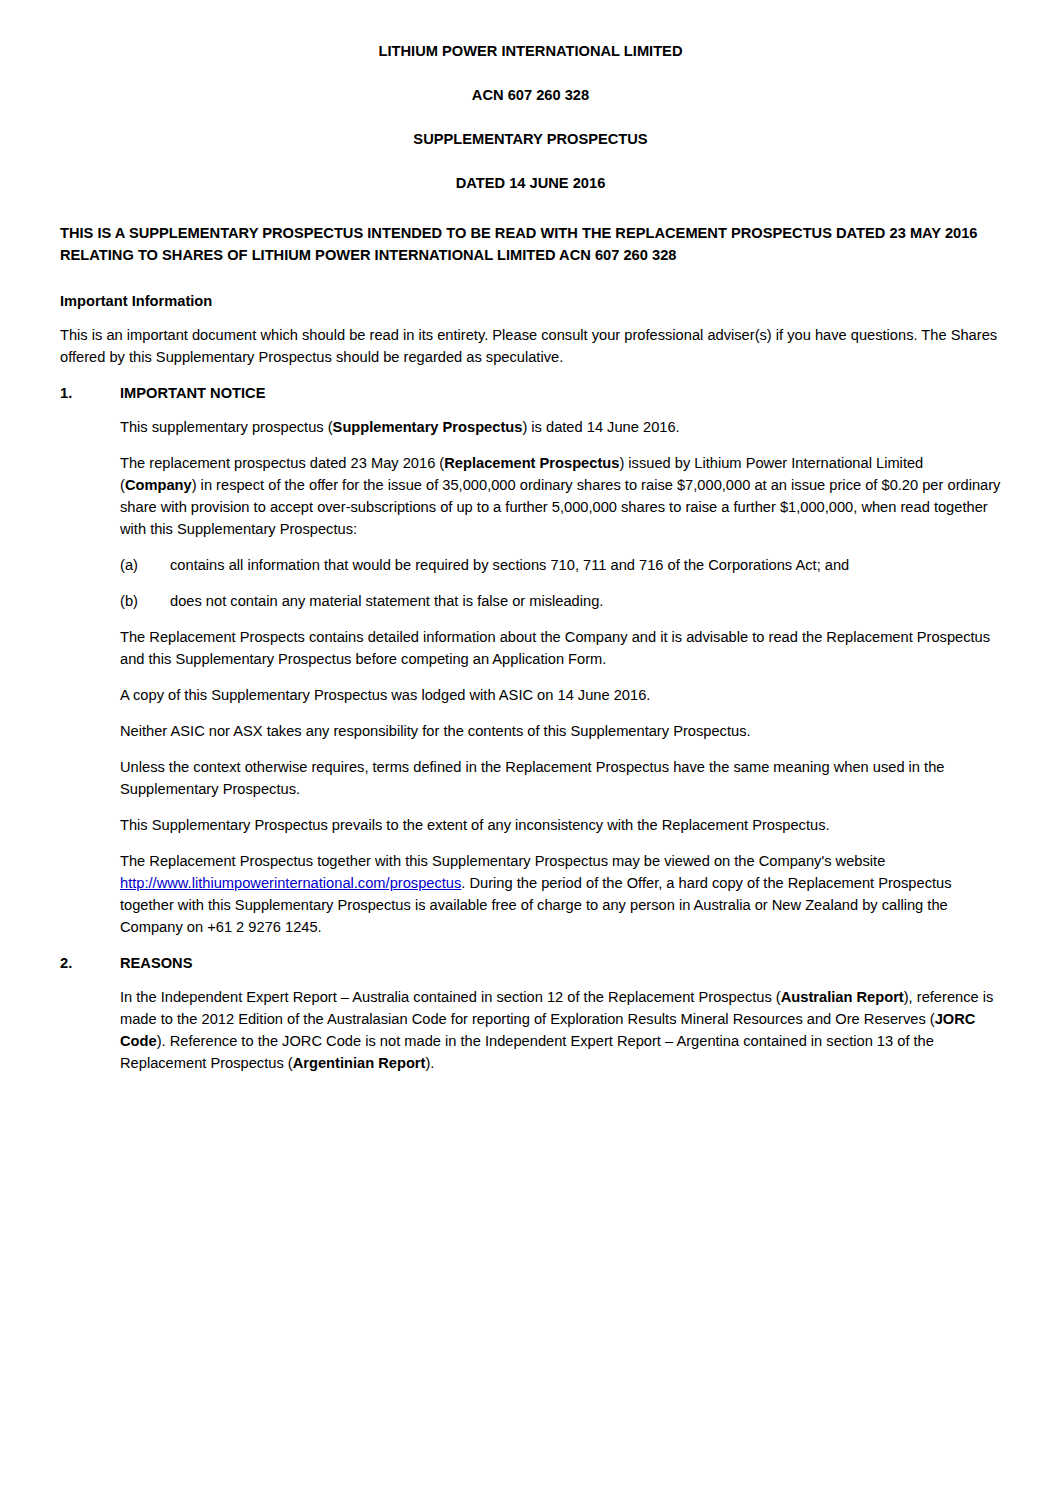LITHIUM POWER INTERNATIONAL LIMITED
ACN 607 260 328
SUPPLEMENTARY PROSPECTUS
DATED 14 JUNE 2016
THIS IS A SUPPLEMENTARY PROSPECTUS INTENDED TO BE READ WITH THE REPLACEMENT PROSPECTUS DATED 23 MAY 2016 RELATING TO SHARES OF LITHIUM POWER INTERNATIONAL LIMITED ACN 607 260 328
Important Information
This is an important document which should be read in its entirety. Please consult your professional adviser(s) if you have questions. The Shares offered by this Supplementary Prospectus should be regarded as speculative.
1. IMPORTANT NOTICE
This supplementary prospectus (Supplementary Prospectus) is dated 14 June 2016.
The replacement prospectus dated 23 May 2016 (Replacement Prospectus) issued by Lithium Power International Limited (Company) in respect of the offer for the issue of 35,000,000 ordinary shares to raise $7,000,000 at an issue price of $0.20 per ordinary share with provision to accept over-subscriptions of up to a further 5,000,000 shares to raise a further $1,000,000, when read together with this Supplementary Prospectus:
(a) contains all information that would be required by sections 710, 711 and 716 of the Corporations Act; and
(b) does not contain any material statement that is false or misleading.
The Replacement Prospects contains detailed information about the Company and it is advisable to read the Replacement Prospectus and this Supplementary Prospectus before competing an Application Form.
A copy of this Supplementary Prospectus was lodged with ASIC on 14 June 2016.
Neither ASIC nor ASX takes any responsibility for the contents of this Supplementary Prospectus.
Unless the context otherwise requires, terms defined in the Replacement Prospectus have the same meaning when used in the Supplementary Prospectus.
This Supplementary Prospectus prevails to the extent of any inconsistency with the Replacement Prospectus.
The Replacement Prospectus together with this Supplementary Prospectus may be viewed on the Company's website http://www.lithiumpowerinternational.com/prospectus. During the period of the Offer, a hard copy of the Replacement Prospectus together with this Supplementary Prospectus is available free of charge to any person in Australia or New Zealand by calling the Company on +61 2 9276 1245.
2. REASONS
In the Independent Expert Report – Australia contained in section 12 of the Replacement Prospectus (Australian Report), reference is made to the 2012 Edition of the Australasian Code for reporting of Exploration Results Mineral Resources and Ore Reserves (JORC Code). Reference to the JORC Code is not made in the Independent Expert Report – Argentina contained in section 13 of the Replacement Prospectus (Argentinian Report).